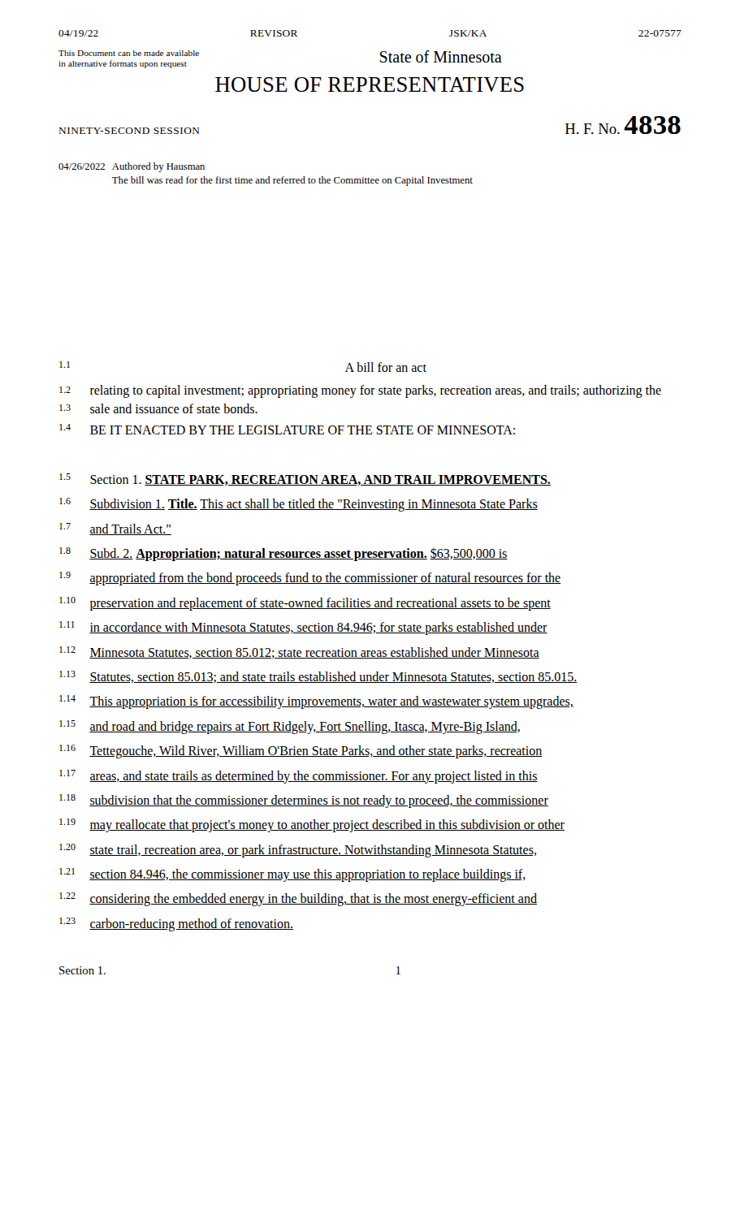04/19/22 REVISOR JSK/KA 22-07577
This Document can be made available
in alternative formats upon request
State of Minnesota
HOUSE OF REPRESENTATIVES
NINETY-SECOND SESSION H. F. No. 4838
04/26/2022 Authored by Hausman
The bill was read for the first time and referred to the Committee on Capital Investment
| 1.1 | A bill for an act |
| 1.2 1.3 | relating to capital investment; appropriating money for state parks, recreation areas, and trails; authorizing the sale and issuance of state bonds. |
| 1.4 | BE IT ENACTED BY THE LEGISLATURE OF THE STATE OF MINNESOTA: |
| 1.5 | Section 1. STATE PARK, RECREATION AREA, AND TRAIL IMPROVEMENTS. |
| 1.6 | Subdivision 1. Title. This act shall be titled the "Reinvesting in Minnesota State Parks |
| 1.7 | and Trails Act." |
| 1.8 | Subd. 2. Appropriation; natural resources asset preservation. $63,500,000 is |
| 1.9 | appropriated from the bond proceeds fund to the commissioner of natural resources for the |
| 1.10 | preservation and replacement of state-owned facilities and recreational assets to be spent |
| 1.11 | in accordance with Minnesota Statutes, section 84.946; for state parks established under |
| 1.12 | Minnesota Statutes, section 85.012; state recreation areas established under Minnesota |
| 1.13 | Statutes, section 85.013; and state trails established under Minnesota Statutes, section 85.015. |
| 1.14 | This appropriation is for accessibility improvements, water and wastewater system upgrades, |
| 1.15 | and road and bridge repairs at Fort Ridgely, Fort Snelling, Itasca, Myre-Big Island, |
| 1.16 | Tettegouche, Wild River, William O'Brien State Parks, and other state parks, recreation |
| 1.17 | areas, and state trails as determined by the commissioner. For any project listed in this |
| 1.18 | subdivision that the commissioner determines is not ready to proceed, the commissioner |
| 1.19 | may reallocate that project's money to another project described in this subdivision or other |
| 1.20 | state trail, recreation area, or park infrastructure. Notwithstanding Minnesota Statutes, |
| 1.21 | section 84.946, the commissioner may use this appropriation to replace buildings if, |
| 1.22 | considering the embedded energy in the building, that is the most energy-efficient and |
| 1.23 | carbon-reducing method of renovation. |
Section 1. 1